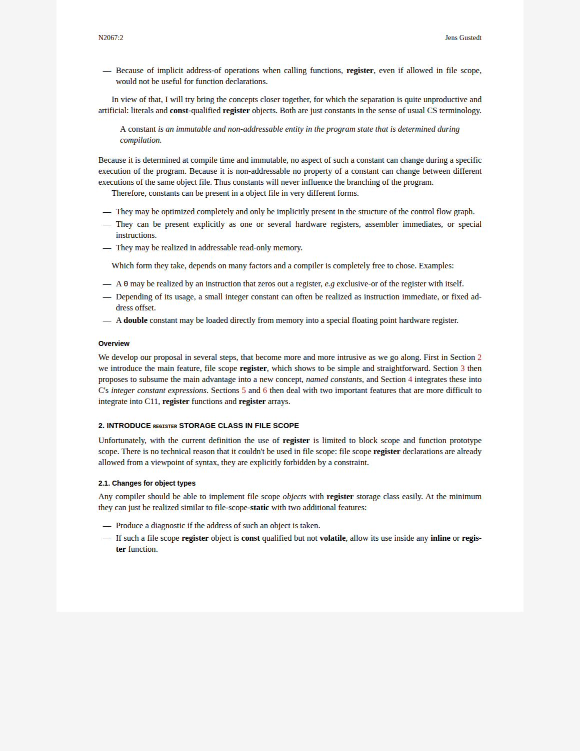N2067:2 Jens Gustedt
Because of implicit address-of operations when calling functions, register, even if allowed in file scope, would not be useful for function declarations.
In view of that, I will try bring the concepts closer together, for which the separation is quite unproductive and artificial: literals and const-qualified register objects. Both are just constants in the sense of usual CS terminology.
A constant is an immutable and non-addressable entity in the program state that is determined during compilation.
Because it is determined at compile time and immutable, no aspect of such a constant can change during a specific execution of the program. Because it is non-addressable no property of a constant can change between different executions of the same object file. Thus constants will never influence the branching of the program.
Therefore, constants can be present in a object file in very different forms.
They may be optimized completely and only be implicitly present in the structure of the control flow graph.
They can be present explicitly as one or several hardware registers, assembler immediates, or special instructions.
They may be realized in addressable read-only memory.
Which form they take, depends on many factors and a compiler is completely free to chose. Examples:
A 0 may be realized by an instruction that zeros out a register, e.g exclusive-or of the register with itself.
Depending of its usage, a small integer constant can often be realized as instruction immediate, or fixed address offset.
A double constant may be loaded directly from memory into a special floating point hardware register.
Overview
We develop our proposal in several steps, that become more and more intrusive as we go along. First in Section 2 we introduce the main feature, file scope register, which shows to be simple and straightforward. Section 3 then proposes to subsume the main advantage into a new concept, named constants, and Section 4 integrates these into C's integer constant expressions. Sections 5 and 6 then deal with two important features that are more difficult to integrate into C11, register functions and register arrays.
2. INTRODUCE register STORAGE CLASS IN FILE SCOPE
Unfortunately, with the current definition the use of register is limited to block scope and function prototype scope. There is no technical reason that it couldn't be used in file scope: file scope register declarations are already allowed from a viewpoint of syntax, they are explicitly forbidden by a constraint.
2.1. Changes for object types
Any compiler should be able to implement file scope objects with register storage class easily. At the minimum they can just be realized similar to file-scope-static with two additional features:
Produce a diagnostic if the address of such an object is taken.
If such a file scope register object is const qualified but not volatile, allow its use inside any inline or register function.